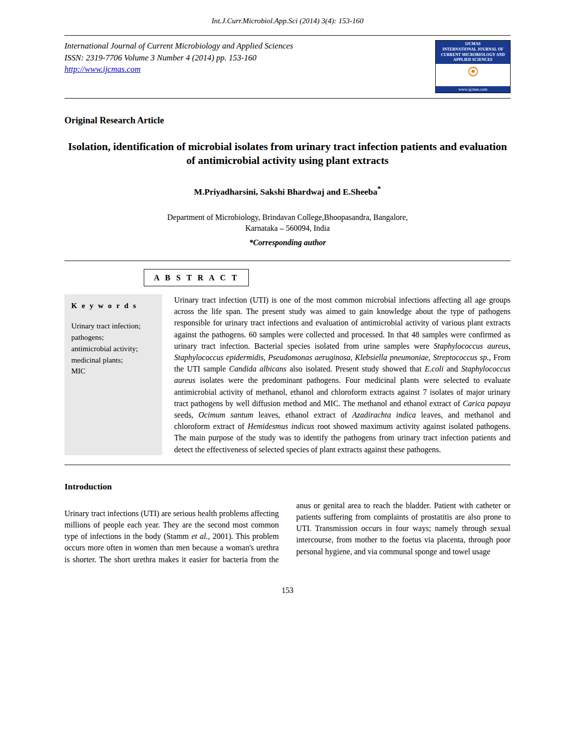Int.J.Curr.Microbiol.App.Sci (2014) 3(4): 153-160
International Journal of Current Microbiology and Applied Sciences
ISSN: 2319-7706 Volume 3 Number 4 (2014) pp. 153-160
http://www.ijcmas.com
IJCMAS
INTERNATIONAL JOURNAL OF
CURRENT MICROBIOLOGY AND
APPLIED SCIENCES
⦿
www.ijcmas.com
Original Research Article
Isolation, identification of microbial isolates from urinary tract infection patients and evaluation of antimicrobial activity using plant extracts
M.Priyadharsini, Sakshi Bhardwaj and E.Sheeba*
Department of Microbiology, Brindavan College,Bhoopasandra, Bangalore,
Karnataka – 560094, India
*Corresponding author
A B S T R A C T
K e y w o r d s
Urinary tract infection;
pathogens;
antimicrobial activity;
medicinal plants;
MIC
Urinary tract infection (UTI) is one of the most common microbial infections affecting all age groups across the life span. The present study was aimed to gain knowledge about the type of pathogens responsible for urinary tract infections and evaluation of antimicrobial activity of various plant extracts against the pathogens. 60 samples were collected and processed. In that 48 samples were confirmed as urinary tract infection. Bacterial species isolated from urine samples were Staphylococcus aureus, Staphylococcus epidermidis, Pseudomonas aeruginosa, Klebsiella pneumoniae, Streptococcus sp., From the UTI sample Candida albicans also isolated. Present study showed that E.coli and Staphylococcus aureus isolates were the predominant pathogens. Four medicinal plants were selected to evaluate antimicrobial activity of methanol, ethanol and chloroform extracts against 7 isolates of major urinary tract pathogens by well diffusion method and MIC. The methanol and ethanol extract of Carica papaya seeds, Ocimum santum leaves, ethanol extract of Azadirachta indica leaves, and methanol and chloroform extract of Hemidesmus indicus root showed maximum activity against isolated pathogens. The main purpose of the study was to identify the pathogens from urinary tract infection patients and detect the effectiveness of selected species of plant extracts against these pathogens.
Introduction
Urinary tract infections (UTI) are serious health problems affecting millions of people each year. They are the second most common type of infections in the body (Stamm et al., 2001). This problem occurs more often in women than men because a woman's urethra is shorter. The short urethra makes it easier for bacteria from the anus or genital area to reach the bladder. Patient with catheter or patients suffering from complaints of prostatitis are also prone to UTI. Transmission occurs in four ways; namely through sexual intercourse, from mother to the foetus via placenta, through poor personal hygiene, and via communal sponge and towel usage
153